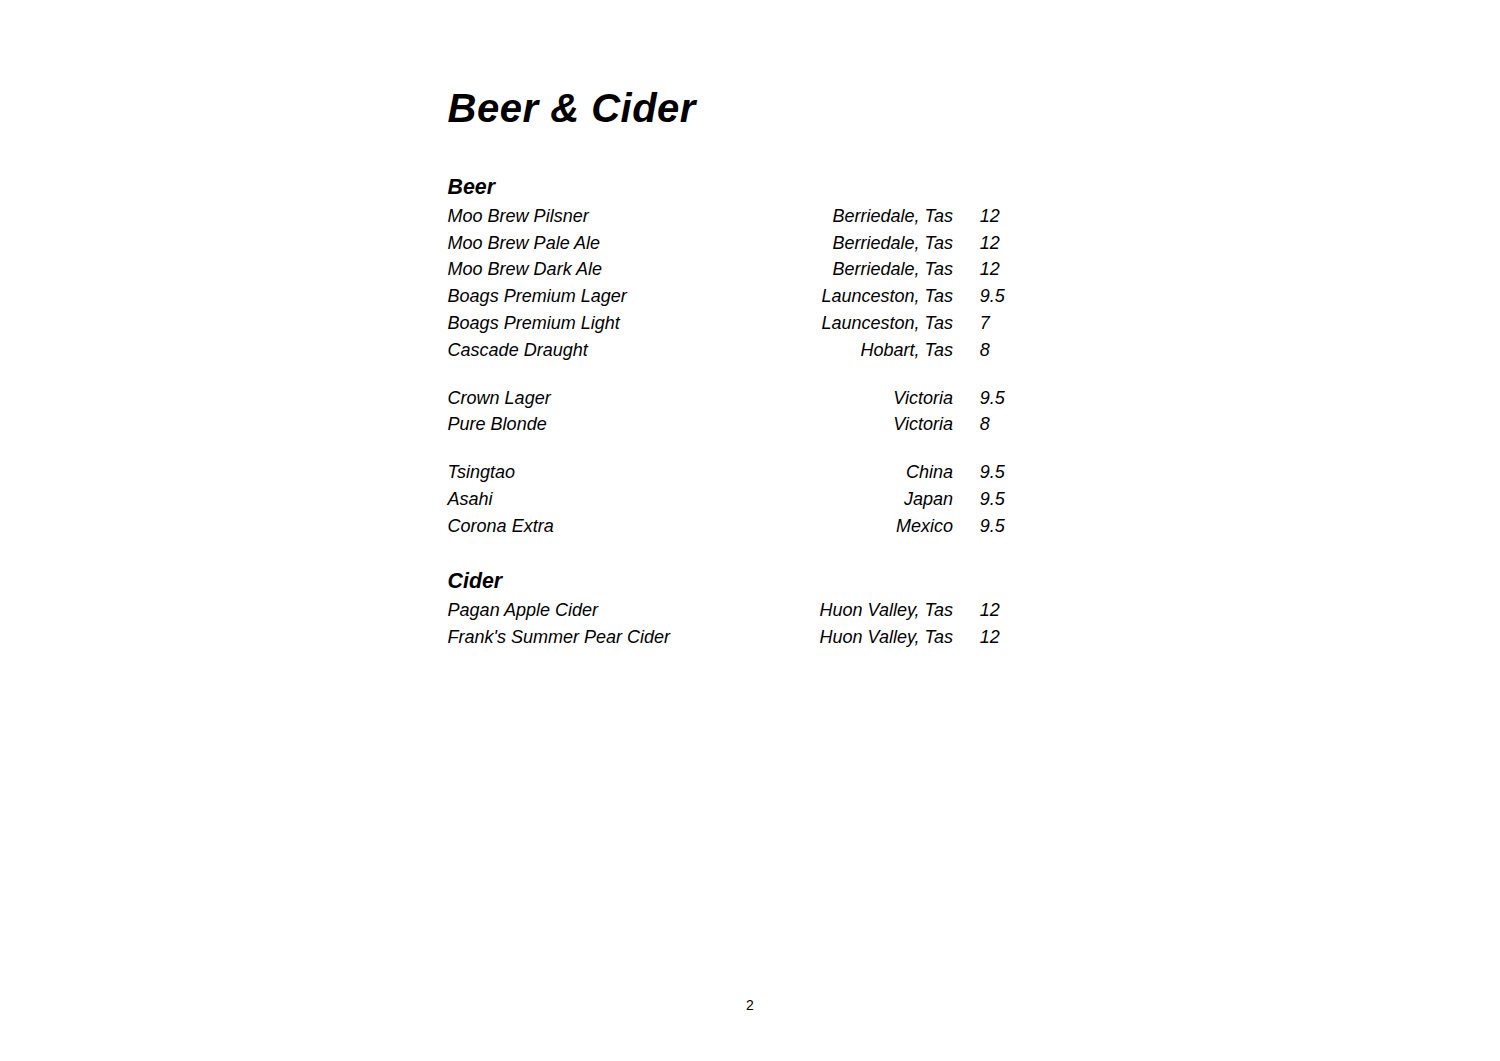Beer & Cider
Beer
| Moo Brew Pilsner | Berriedale, Tas | 12 |
| Moo Brew Pale Ale | Berriedale, Tas | 12 |
| Moo Brew Dark Ale | Berriedale, Tas | 12 |
| Boags Premium Lager | Launceston, Tas | 9.5 |
| Boags Premium Light | Launceston, Tas | 7 |
| Cascade Draught | Hobart, Tas | 8 |
| Crown Lager | Victoria | 9.5 |
| Pure Blonde | Victoria | 8 |
| Tsingtao | China | 9.5 |
| Asahi | Japan | 9.5 |
| Corona Extra | Mexico | 9.5 |
Cider
| Pagan Apple Cider | Huon Valley, Tas | 12 |
| Frank's Summer Pear Cider | Huon Valley, Tas | 12 |
2